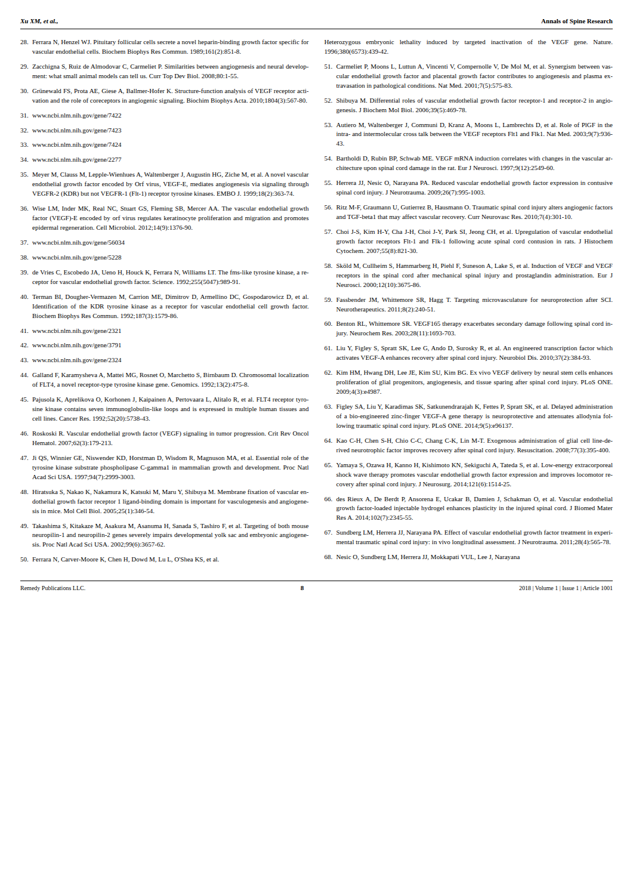Xu XM, et al.,
Annals of Spine Research
28. Ferrara N, Henzel WJ. Pituitary follicular cells secrete a novel heparin-binding growth factor specific for vascular endothelial cells. Biochem Biophys Res Commun. 1989;161(2):851-8.
29. Zacchigna S, Ruiz de Almodovar C, Carmeliet P. Similarities between angiogenesis and neural development: what small animal models can tell us. Curr Top Dev Biol. 2008;80:1-55.
30. Grünewald FS, Prota AE, Giese A, Ballmer-Hofer K. Structure-function analysis of VEGF receptor activation and the role of coreceptors in angiogenic signaling. Biochim Biophys Acta. 2010;1804(3):567-80.
31. www.ncbi.nlm.nih.gov/gene/7422
32. www.ncbi.nlm.nih.gov/gene/7423
33. www.ncbi.nlm.nih.gov/gene/7424
34. www.ncbi.nlm.nih.gov/gene/2277
35. Meyer M, Clauss M, Lepple-Wienhues A, Waltenberger J, Augustin HG, Ziche M, et al. A novel vascular endothelial growth factor encoded by Orf virus, VEGF-E, mediates angiogenesis via signaling through VEGFR-2 (KDR) but not VEGFR-1 (Flt-1) receptor tyrosine kinases. EMBO J. 1999;18(2):363-74.
36. Wise LM, Inder MK, Real NC, Stuart GS, Fleming SB, Mercer AA. The vascular endothelial growth factor (VEGF)-E encoded by orf virus regulates keratinocyte proliferation and migration and promotes epidermal regeneration. Cell Microbiol. 2012;14(9):1376-90.
37. www.ncbi.nlm.nih.gov/gene/56034
38. www.ncbi.nlm.nih.gov/gene/5228
39. de Vries C, Escobedo JA, Ueno H, Houck K, Ferrara N, Williams LT. The fms-like tyrosine kinase, a receptor for vascular endothelial growth factor. Science. 1992;255(5047):989-91.
40. Terman BI, Dougher-Vermazen M, Carrion ME, Dimitrov D, Armellino DC, Gospodarowicz D, et al. Identification of the KDR tyrosine kinase as a receptor for vascular endothelial cell growth factor. Biochem Biophys Res Commun. 1992;187(3):1579-86.
41. www.ncbi.nlm.nih.gov/gene/2321
42. www.ncbi.nlm.nih.gov/gene/3791
43. www.ncbi.nlm.nih.gov/gene/2324
44. Galland F, Karamysheva A, Mattei MG, Rosnet O, Marchetto S, Birnbaum D. Chromosomal localization of FLT4, a novel receptor-type tyrosine kinase gene. Genomics. 1992;13(2):475-8.
45. Pajusola K, Aprelikova O, Korhonen J, Kaipainen A, Pertovaara L, Alitalo R, et al. FLT4 receptor tyrosine kinase contains seven immunoglobulin-like loops and is expressed in multiple human tissues and cell lines. Cancer Res. 1992;52(20):5738-43.
46. Roskoski R. Vascular endothelial growth factor (VEGF) signaling in tumor progression. Crit Rev Oncol Hematol. 2007;62(3):179-213.
47. Ji QS, Winnier GE, Niswender KD, Horstman D, Wisdom R, Magnuson MA, et al. Essential role of the tyrosine kinase substrate phospholipase C-gamma1 in mammalian growth and development. Proc Natl Acad Sci USA. 1997;94(7):2999-3003.
48. Hiratsuka S, Nakao K, Nakamura K, Katsuki M, Maru Y, Shibuya M. Membrane fixation of vascular endothelial growth factor receptor 1 ligand-binding domain is important for vasculogenesis and angiogenesis in mice. Mol Cell Biol. 2005;25(1):346-54.
49. Takashima S, Kitakaze M, Asakura M, Asanuma H, Sanada S, Tashiro F, et al. Targeting of both mouse neuropilin-1 and neuropilin-2 genes severely impairs developmental yolk sac and embryonic angiogenesis. Proc Natl Acad Sci USA. 2002;99(6):3657-62.
50. Ferrara N, Carver-Moore K, Chen H, Dowd M, Lu L, O'Shea KS, et al.
Heterozygous embryonic lethality induced by targeted inactivation of the VEGF gene. Nature. 1996;380(6573):439-42.
51. Carmeliet P, Moons L, Luttun A, Vincenti V, Compernolle V, De Mol M, et al. Synergism between vascular endothelial growth factor and placental growth factor contributes to angiogenesis and plasma extravasation in pathological conditions. Nat Med. 2001;7(5):575-83.
52. Shibuya M. Differential roles of vascular endothelial growth factor receptor-1 and receptor-2 in angiogenesis. J Biochem Mol Biol. 2006;39(5):469-78.
53. Autiero M, Waltenberger J, Communi D, Kranz A, Moons L, Lambrechts D, et al. Role of PlGF in the intra- and intermolecular cross talk between the VEGF receptors Flt1 and Flk1. Nat Med. 2003;9(7):936-43.
54. Bartholdi D, Rubin BP, Schwab ME. VEGF mRNA induction correlates with changes in the vascular architecture upon spinal cord damage in the rat. Eur J Neurosci. 1997;9(12):2549-60.
55. Herrera JJ, Nesic O, Narayana PA. Reduced vascular endothelial growth factor expression in contusive spinal cord injury. J Neurotrauma. 2009;26(7):995-1003.
56. Ritz M-F, Graumann U, Gutierrez B, Hausmann O. Traumatic spinal cord injury alters angiogenic factors and TGF-beta1 that may affect vascular recovery. Curr Neurovasc Res. 2010;7(4):301-10.
57. Choi J-S, Kim H-Y, Cha J-H, Choi J-Y, Park SI, Jeong CH, et al. Upregulation of vascular endothelial growth factor receptors Flt-1 and Flk-1 following acute spinal cord contusion in rats. J Histochem Cytochem. 2007;55(8):821-30.
58. Sköld M, Cullheim S, Hammarberg H, Piehl F, Suneson A, Lake S, et al. Induction of VEGF and VEGF receptors in the spinal cord after mechanical spinal injury and prostaglandin administration. Eur J Neurosci. 2000;12(10):3675-86.
59. Fassbender JM, Whittemore SR, Hagg T. Targeting microvasculature for neuroprotection after SCI. Neurotherapeutics. 2011;8(2):240-51.
60. Benton RL, Whittemore SR. VEGF165 therapy exacerbates secondary damage following spinal cord injury. Neurochem Res. 2003;28(11):1693-703.
61. Liu Y, Figley S, Spratt SK, Lee G, Ando D, Surosky R, et al. An engineered transcription factor which activates VEGF-A enhances recovery after spinal cord injury. Neurobiol Dis. 2010;37(2):384-93.
62. Kim HM, Hwang DH, Lee JE, Kim SU, Kim BG. Ex vivo VEGF delivery by neural stem cells enhances proliferation of glial progenitors, angiogenesis, and tissue sparing after spinal cord injury. PLoS ONE. 2009;4(3):e4987.
63. Figley SA, Liu Y, Karadimas SK, Satkunendrarajah K, Fettes P, Spratt SK, et al. Delayed administration of a bio-engineered zinc-finger VEGF-A gene therapy is neuroprotective and attenuates allodynia following traumatic spinal cord injury. PLoS ONE. 2014;9(5):e96137.
64. Kao C-H, Chen S-H, Chio C-C, Chang C-K, Lin M-T. Exogenous administration of glial cell line-derived neurotrophic factor improves recovery after spinal cord injury. Resuscitation. 2008;77(3):395-400.
65. Yamaya S, Ozawa H, Kanno H, Kishimoto KN, Sekiguchi A, Tateda S, et al. Low-energy extracorporeal shock wave therapy promotes vascular endothelial growth factor expression and improves locomotor recovery after spinal cord injury. J Neurosurg. 2014;121(6):1514-25.
66. des Rieux A, De Berdt P, Ansorena E, Ucakar B, Damien J, Schakman O, et al. Vascular endothelial growth factor-loaded injectable hydrogel enhances plasticity in the injured spinal cord. J Biomed Mater Res A. 2014;102(7):2345-55.
67. Sundberg LM, Herrera JJ, Narayana PA. Effect of vascular endothelial growth factor treatment in experimental traumatic spinal cord injury: in vivo longitudinal assessment. J Neurotrauma. 2011;28(4):565-78.
68. Nesic O, Sundberg LM, Herrera JJ, Mokkapati VUL, Lee J, Narayana
Remedy Publications LLC.
8
2018 | Volume 1 | Issue 1 | Article 1001